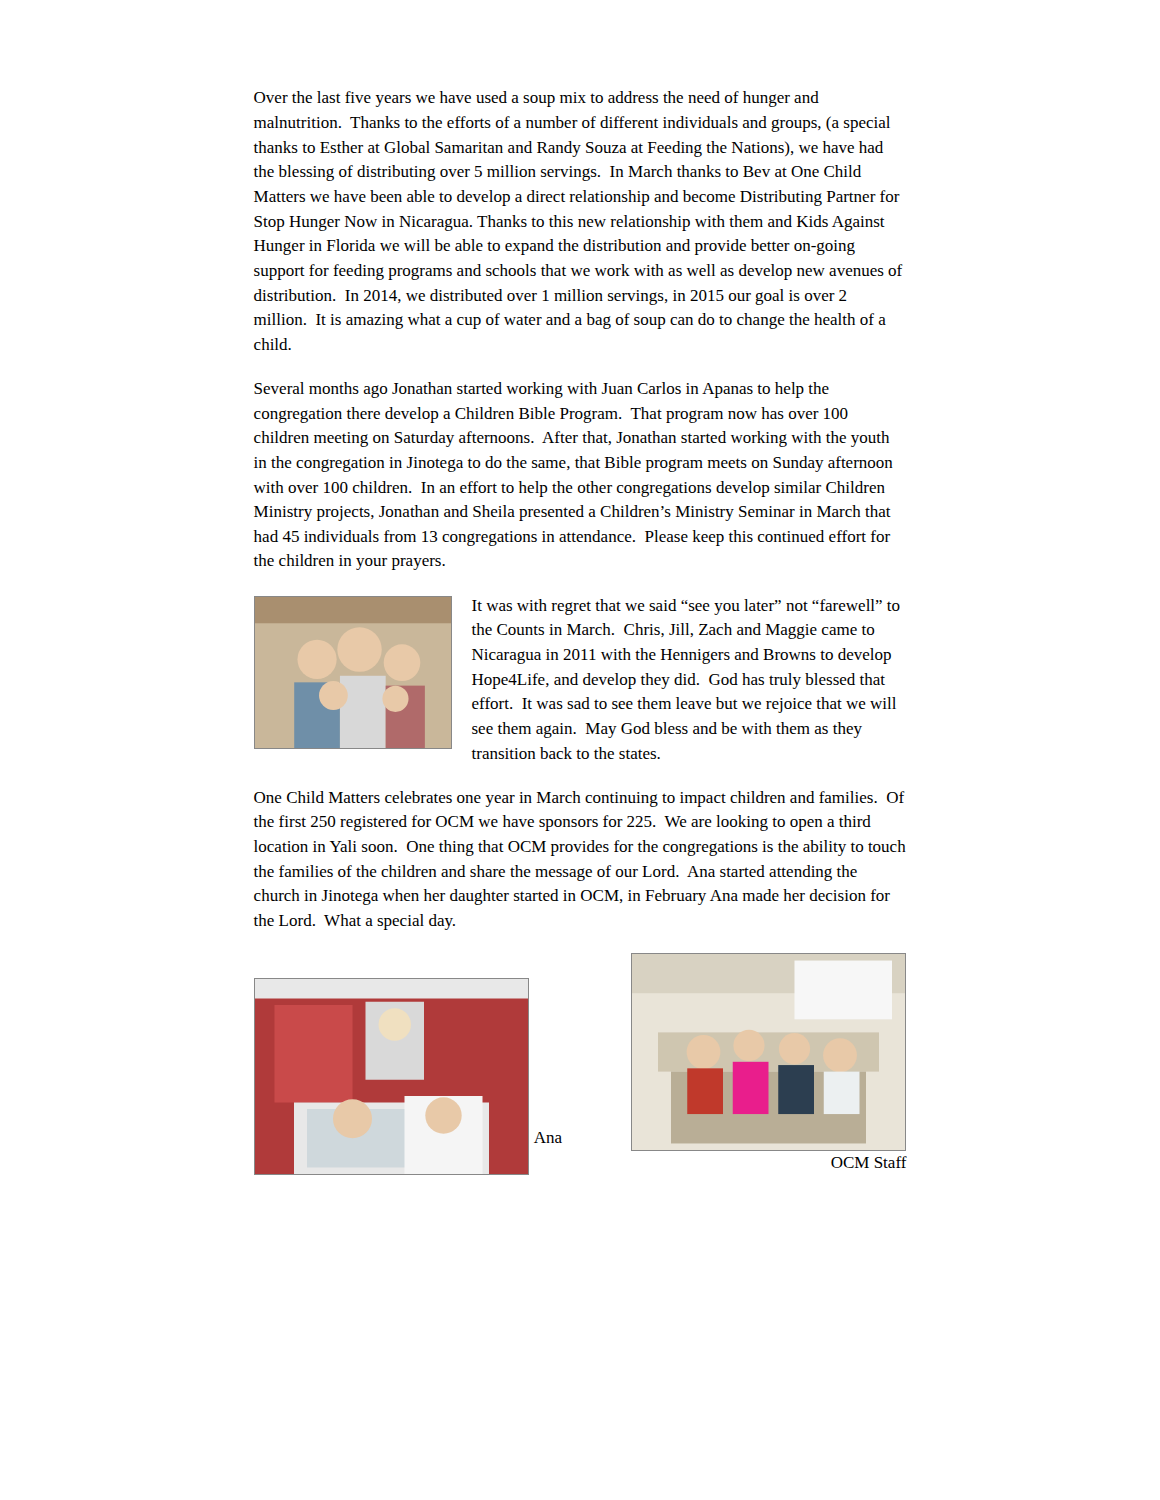Over the last five years we have used a soup mix to address the need of hunger and malnutrition. Thanks to the efforts of a number of different individuals and groups, (a special thanks to Esther at Global Samaritan and Randy Souza at Feeding the Nations), we have had the blessing of distributing over 5 million servings. In March thanks to Bev at One Child Matters we have been able to develop a direct relationship and become Distributing Partner for Stop Hunger Now in Nicaragua. Thanks to this new relationship with them and Kids Against Hunger in Florida we will be able to expand the distribution and provide better on-going support for feeding programs and schools that we work with as well as develop new avenues of distribution. In 2014, we distributed over 1 million servings, in 2015 our goal is over 2 million. It is amazing what a cup of water and a bag of soup can do to change the health of a child.
Several months ago Jonathan started working with Juan Carlos in Apanas to help the congregation there develop a Children Bible Program. That program now has over 100 children meeting on Saturday afternoons. After that, Jonathan started working with the youth in the congregation in Jinotega to do the same, that Bible program meets on Sunday afternoon with over 100 children. In an effort to help the other congregations develop similar Children Ministry projects, Jonathan and Sheila presented a Children’s Ministry Seminar in March that had 45 individuals from 13 congregations in attendance. Please keep this continued effort for the children in your prayers.
It was with regret that we said “see you later” not “farewell” to the Counts in March. Chris, Jill, Zach and Maggie came to Nicaragua in 2011 with the Hennigers and Browns to develop Hope4Life, and develop they did. God has truly blessed that effort. It was sad to see them leave but we rejoice that we will see them again. May God bless and be with them as they transition back to the states.
One Child Matters celebrates one year in March continuing to impact children and families. Of the first 250 registered for OCM we have sponsors for 225. We are looking to open a third location in Yali soon. One thing that OCM provides for the congregations is the ability to touch the families of the children and share the message of our Lord. Ana started attending the church in Jinotega when her daughter started in OCM, in February Ana made her decision for the Lord. What a special day.
| | Ana | |
| | OCM Staff |